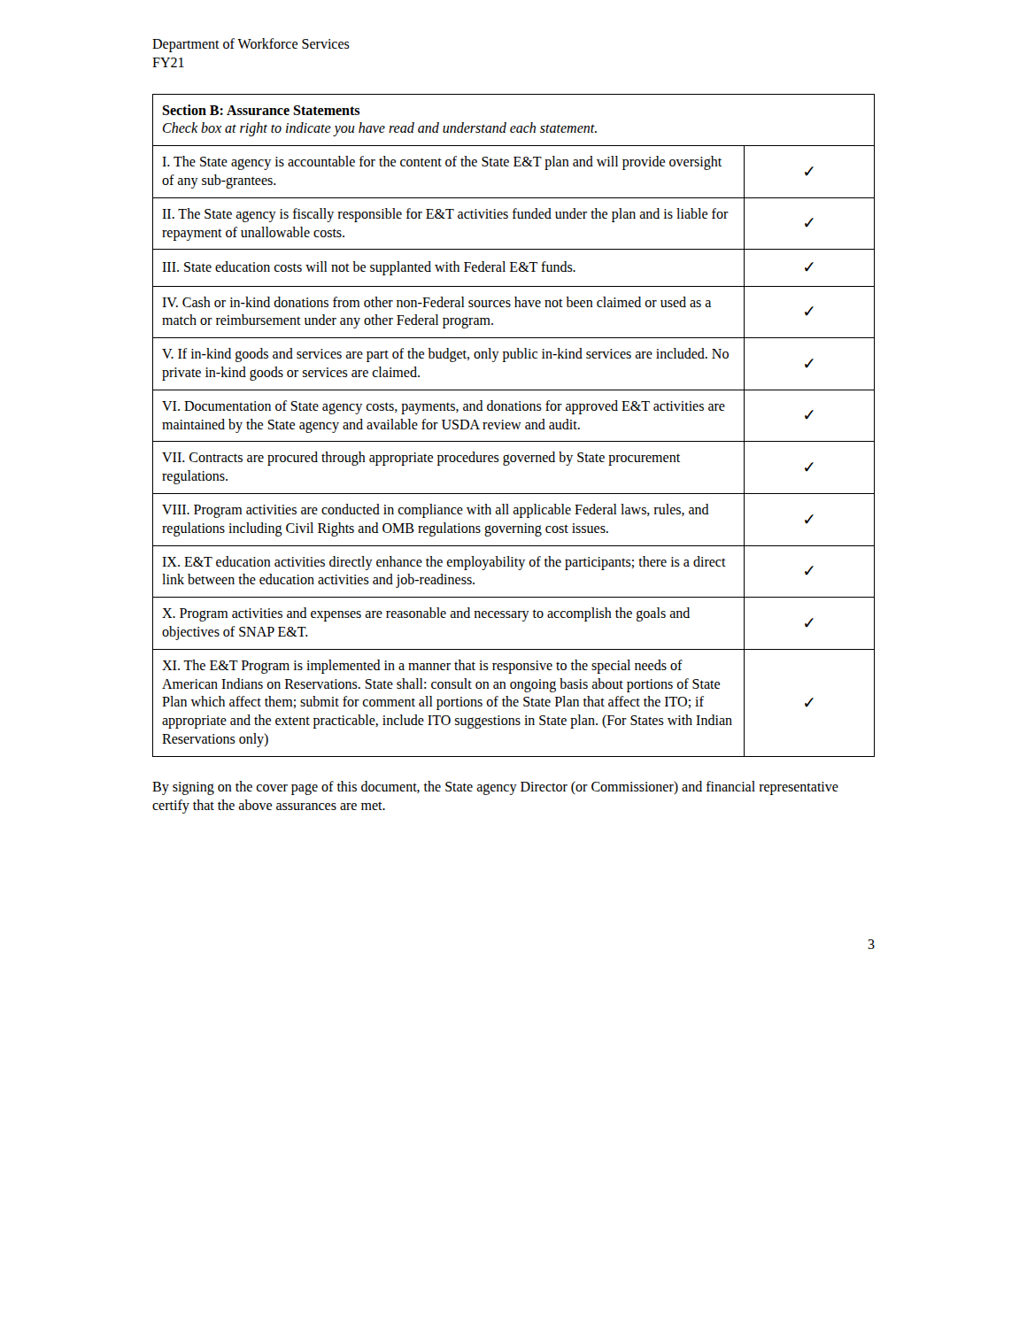Department of Workforce Services
FY21
Section B: Assurance Statements
Check box at right to indicate you have read and understand each statement.
| I. The State agency is accountable for the content of the State E&T plan and will provide oversight of any sub-grantees. | ✓ |
| II. The State agency is fiscally responsible for E&T activities funded under the plan and is liable for repayment of unallowable costs. | ✓ |
| III. State education costs will not be supplanted with Federal E&T funds. | ✓ |
| IV. Cash or in-kind donations from other non-Federal sources have not been claimed or used as a match or reimbursement under any other Federal program. | ✓ |
| V. If in-kind goods and services are part of the budget, only public in-kind services are included. No private in-kind goods or services are claimed. | ✓ |
| VI. Documentation of State agency costs, payments, and donations for approved E&T activities are maintained by the State agency and available for USDA review and audit. | ✓ |
| VII. Contracts are procured through appropriate procedures governed by State procurement regulations. | ✓ |
| VIII. Program activities are conducted in compliance with all applicable Federal laws, rules, and regulations including Civil Rights and OMB regulations governing cost issues. | ✓ |
| IX. E&T education activities directly enhance the employability of the participants; there is a direct link between the education activities and job-readiness. | ✓ |
| X. Program activities and expenses are reasonable and necessary to accomplish the goals and objectives of SNAP E&T. | ✓ |
| XI. The E&T Program is implemented in a manner that is responsive to the special needs of American Indians on Reservations. State shall: consult on an ongoing basis about portions of State Plan which affect them; submit for comment all portions of the State Plan that affect the ITO; if appropriate and the extent practicable, include ITO suggestions in State plan. (For States with Indian Reservations only) | ✓ |
By signing on the cover page of this document, the State agency Director (or Commissioner) and financial representative certify that the above assurances are met.
3